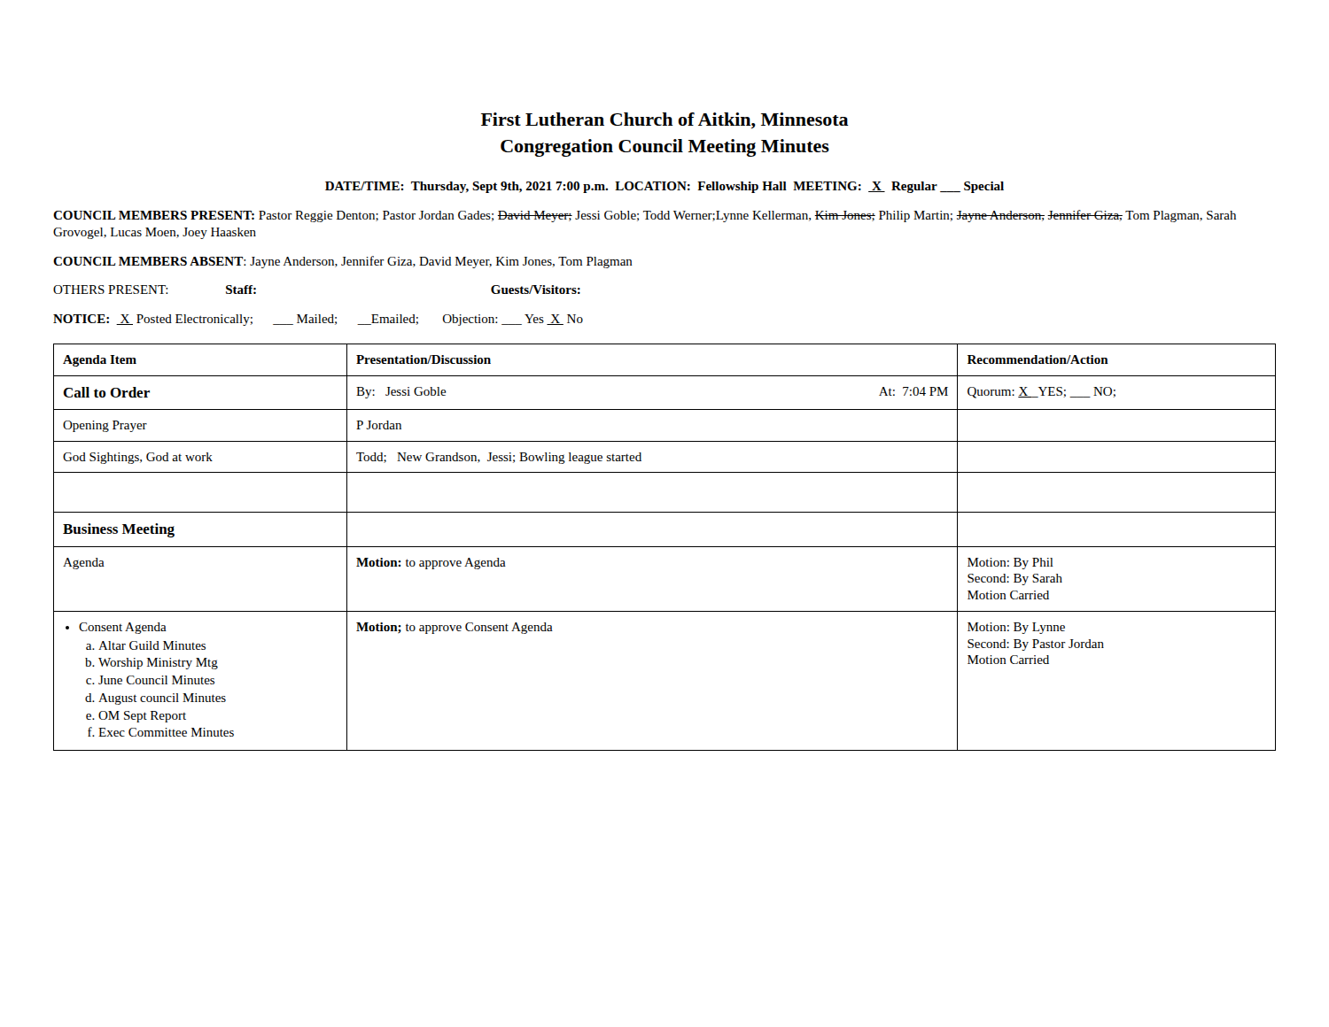First Lutheran Church of Aitkin, Minnesota
Congregation Council Meeting Minutes
DATE/TIME: Thursday, Sept 9th, 2021 7:00 p.m. LOCATION: Fellowship Hall MEETING: X Regular ___ Special
COUNCIL MEMBERS PRESENT: Pastor Reggie Denton; Pastor Jordan Gades; David Meyer; Jessi Goble; Todd Werner;Lynne Kellerman, Kim Jones; Philip Martin; Jayne Anderson, Jennifer Giza, Tom Plagman, Sarah Grovogel, Lucas Moen, Joey Haasken
COUNCIL MEMBERS ABSENT: Jayne Anderson, Jennifer Giza, David Meyer, Kim Jones, Tom Plagman
OTHERS PRESENT: Staff: Guests/Visitors:
NOTICE: X Posted Electronically; ___ Mailed; __Emailed; Objection: ___ Yes X No
| Agenda Item | Presentation/Discussion | Recommendation/Action |
| --- | --- | --- |
| Call to Order | By: Jessi Goble At: 7:04 PM | Quorum: X _YES; ___ NO; |
| Opening Prayer | P Jordan | |
| God Sightings, God at work | Todd; New Grandson, Jessi; Bowling league started | |
| Business Meeting | | |
| Agenda | Motion: to approve Agenda | Motion: By Phil Second: By Sarah Motion Carried |
| Consent Agenda Altar Guild Minutes Worship Ministry Mtg June Council Minutes August council Minutes OM Sept Report Exec Committee Minutes | Motion; to approve Consent Agenda | Motion: By Lynne Second: By Pastor Jordan Motion Carried |